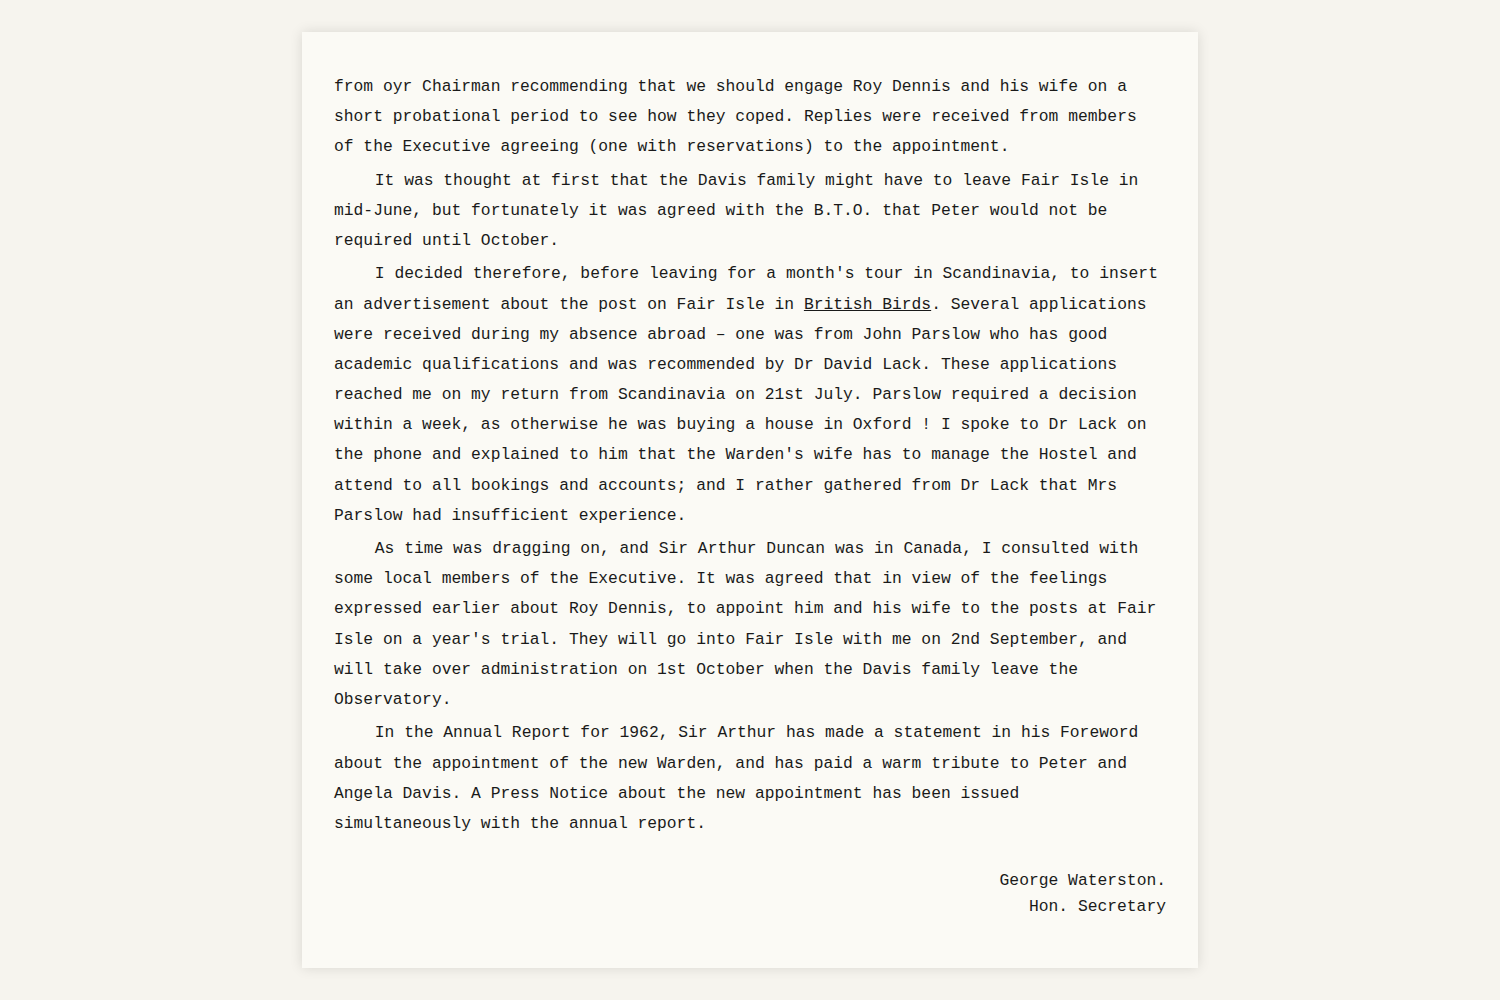from oyr Chairman recommending that we should engage Roy Dennis and his wife on a short probational period to see how they coped. Replies were received from members of the Executive agreeing (one with reservations) to the appointment.
It was thought at first that the Davis family might have to leave Fair Isle in mid-June, but fortunately it was agreed with the B.T.O. that Peter would not be required until October.
I decided therefore, before leaving for a month's tour in Scandinavia, to insert an advertisement about the post on Fair Isle in British Birds. Several applications were received during my absence abroad – one was from John Parslow who has good academic qualifications and was recommended by Dr David Lack. These applications reached me on my return from Scandinavia on 21st July. Parslow required a decision within a week, as otherwise he was buying a house in Oxford ! I spoke to Dr Lack on the phone and explained to him that the Warden's wife has to manage the Hostel and attend to all bookings and accounts; and I rather gathered from Dr Lack that Mrs Parslow had insufficient experience.
As time was dragging on, and Sir Arthur Duncan was in Canada, I consulted with some local members of the Executive. It was agreed that in view of the feelings expressed earlier about Roy Dennis, to appoint him and his wife to the posts at Fair Isle on a year's trial. They will go into Fair Isle with me on 2nd September, and will take over administration on 1st October when the Davis family leave the Observatory.
In the Annual Report for 1962, Sir Arthur has made a statement in his Foreword about the appointment of the new Warden, and has paid a warm tribute to Peter and Angela Davis. A Press Notice about the new appointment has been issued simultaneously with the annual report.
George Waterston. Hon. Secretary